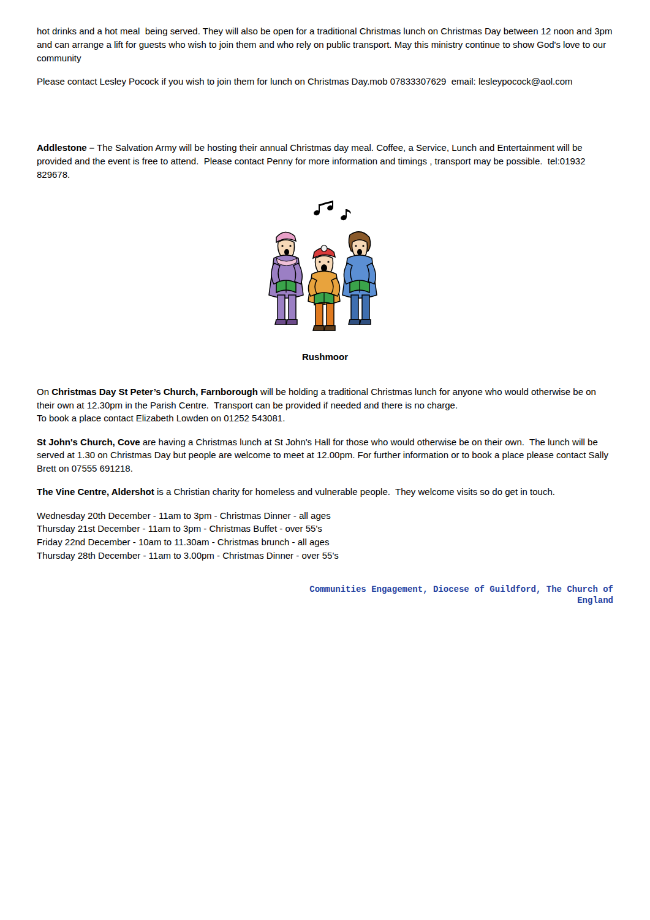hot drinks and a hot meal being served. They will also be open for a traditional Christmas lunch on Christmas Day between 12 noon and 3pm and can arrange a lift for guests who wish to join them and who rely on public transport. May this ministry continue to show God's love to our community
Please contact Lesley Pocock if you wish to join them for lunch on Christmas Day.mob 07833307629 email: lesleypocock@aol.com
Addlestone – The Salvation Army will be hosting their annual Christmas day meal. Coffee, a Service, Lunch and Entertainment will be provided and the event is free to attend. Please contact Penny for more information and timings , transport may be possible. tel:01932 829678.
Rushmoor
On Christmas Day St Peter’s Church, Farnborough will be holding a traditional Christmas lunch for anyone who would otherwise be on their own at 12.30pm in the Parish Centre. Transport can be provided if needed and there is no charge.
To book a place contact Elizabeth Lowden on 01252 543081.
St John's Church, Cove are having a Christmas lunch at St John's Hall for those who would otherwise be on their own. The lunch will be served at 1.30 on Christmas Day but people are welcome to meet at 12.00pm. For further information or to book a place please contact Sally Brett on 07555 691218.
The Vine Centre, Aldershot is a Christian charity for homeless and vulnerable people. They welcome visits so do get in touch.
Wednesday 20th December - 11am to 3pm - Christmas Dinner - all ages
Thursday 21st December - 11am to 3pm - Christmas Buffet - over 55's
Friday 22nd December - 10am to 11.30am - Christmas brunch - all ages
Thursday 28th December - 11am to 3.00pm - Christmas Dinner - over 55's
Communities Engagement, Diocese of Guildford, The Church of
England